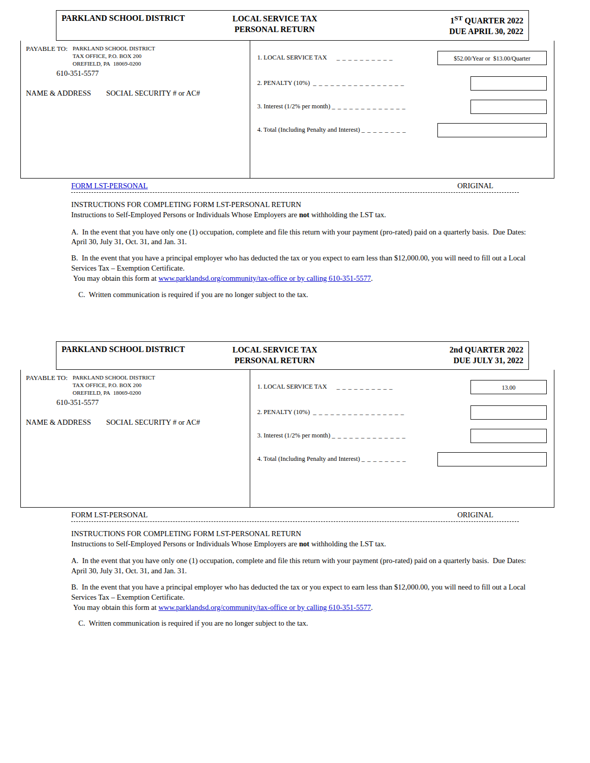PARKLAND SCHOOL DISTRICT
LOCAL SERVICE TAX
PERSONAL RETURN
1ST QUARTER 2022
DUE APRIL 30, 2022
PAYABLE TO:
PARKLAND SCHOOL DISTRICT
TAX OFFICE, P.O. BOX 200
OREFIELD, PA 18069-0200
610-351-5577
NAME & ADDRESS SOCIAL SECURITY # or AC#
1. LOCAL SERVICE TAX _ _ _ _ _ _ _ _ _ _
$52.00/Year or $13.00/Quarter
2. PENALTY (10%) _ _ _ _ _ _ _ _ _ _ _ _ _ _ _ _
3. Interest (1/2% per month) _ _ _ _ _ _ _ _ _ _ _ _ _
4. Total (Including Penalty and Interest) _ _ _ _ _ _ _ _
FORM LST-PERSONAL ORIGINAL
INSTRUCTIONS FOR COMPLETING FORM LST-PERSONAL RETURN
Instructions to Self-Employed Persons or Individuals Whose Employers are not withholding the LST tax.
A. In the event that you have only one (1) occupation, complete and file this return with your payment (pro-rated) paid on a quarterly basis. Due Dates: April 30, July 31, Oct. 31, and Jan. 31.
B. In the event that you have a principal employer who has deducted the tax or you expect to earn less than $12,000.00, you will need to fill out a Local Services Tax – Exemption Certificate.
You may obtain this form at www.parklandsd.org/community/tax-office or by calling 610-351-5577.
C. Written communication is required if you are no longer subject to the tax.
PARKLAND SCHOOL DISTRICT
LOCAL SERVICE TAX
PERSONAL RETURN
2nd QUARTER 2022
DUE JULY 31, 2022
PAYABLE TO:
PARKLAND SCHOOL DISTRICT
TAX OFFICE, P.O. BOX 200
OREFIELD, PA 18069-0200
610-351-5577
NAME & ADDRESS SOCIAL SECURITY # or AC#
1. LOCAL SERVICE TAX _ _ _ _ _ _ _ _ _ _
13.00
2. PENALTY (10%) _ _ _ _ _ _ _ _ _ _ _ _ _ _ _ _
3. Interest (1/2% per month) _ _ _ _ _ _ _ _ _ _ _ _ _
4. Total (Including Penalty and Interest) _ _ _ _ _ _ _ _
FORM LST-PERSONAL ORIGINAL
INSTRUCTIONS FOR COMPLETING FORM LST-PERSONAL RETURN
Instructions to Self-Employed Persons or Individuals Whose Employers are not withholding the LST tax.
A. In the event that you have only one (1) occupation, complete and file this return with your payment (pro-rated) paid on a quarterly basis. Due Dates: April 30, July 31, Oct. 31, and Jan. 31.
B. In the event that you have a principal employer who has deducted the tax or you expect to earn less than $12,000.00, you will need to fill out a Local Services Tax – Exemption Certificate.
You may obtain this form at www.parklandsd.org/community/tax-office or by calling 610-351-5577.
C. Written communication is required if you are no longer subject to the tax.